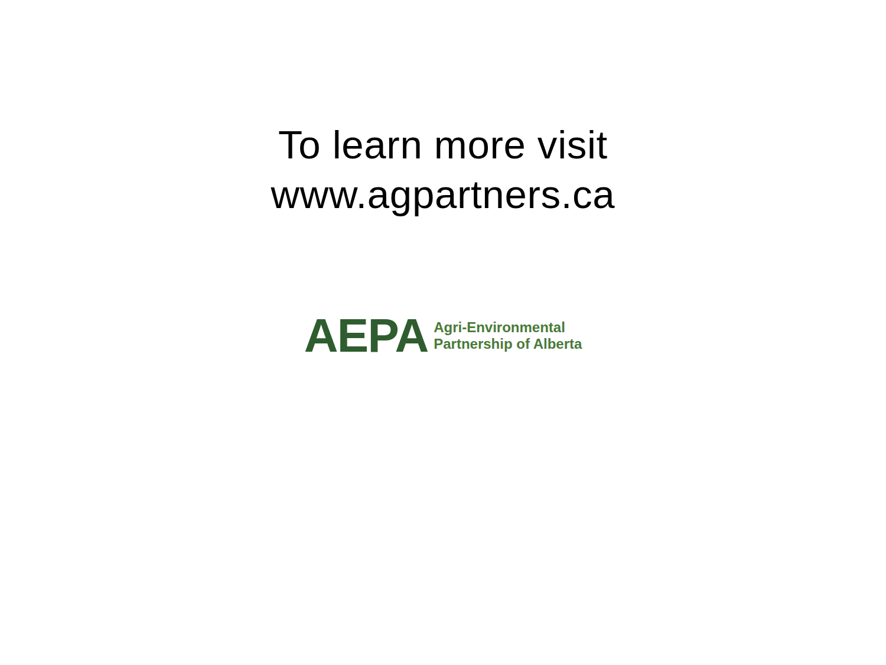To learn more visit www.agpartners.ca
AEPA
Agri-Environmental Partnership of Alberta